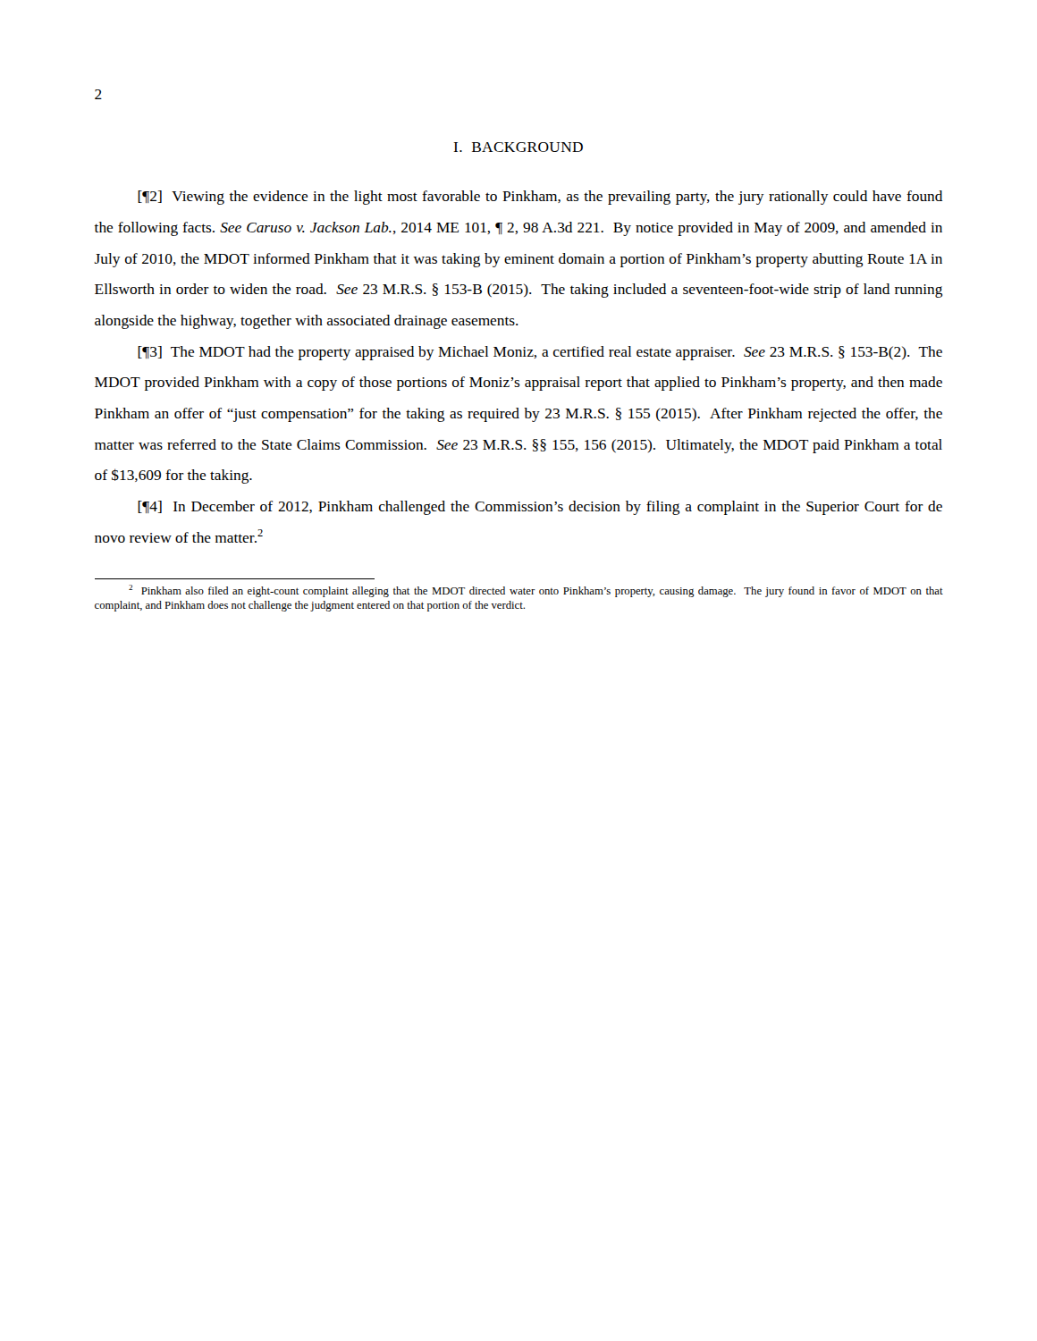2
I. BACKGROUND
[¶2] Viewing the evidence in the light most favorable to Pinkham, as the prevailing party, the jury rationally could have found the following facts. See Caruso v. Jackson Lab., 2014 ME 101, ¶ 2, 98 A.3d 221. By notice provided in May of 2009, and amended in July of 2010, the MDOT informed Pinkham that it was taking by eminent domain a portion of Pinkham’s property abutting Route 1A in Ellsworth in order to widen the road. See 23 M.R.S. § 153-B (2015). The taking included a seventeen-foot-wide strip of land running alongside the highway, together with associated drainage easements.
[¶3] The MDOT had the property appraised by Michael Moniz, a certified real estate appraiser. See 23 M.R.S. § 153-B(2). The MDOT provided Pinkham with a copy of those portions of Moniz’s appraisal report that applied to Pinkham’s property, and then made Pinkham an offer of “just compensation” for the taking as required by 23 M.R.S. § 155 (2015). After Pinkham rejected the offer, the matter was referred to the State Claims Commission. See 23 M.R.S. §§ 155, 156 (2015). Ultimately, the MDOT paid Pinkham a total of $13,609 for the taking.
[¶4] In December of 2012, Pinkham challenged the Commission’s decision by filing a complaint in the Superior Court for de novo review of the matter.2
2 Pinkham also filed an eight-count complaint alleging that the MDOT directed water onto Pinkham’s property, causing damage. The jury found in favor of MDOT on that complaint, and Pinkham does not challenge the judgment entered on that portion of the verdict.